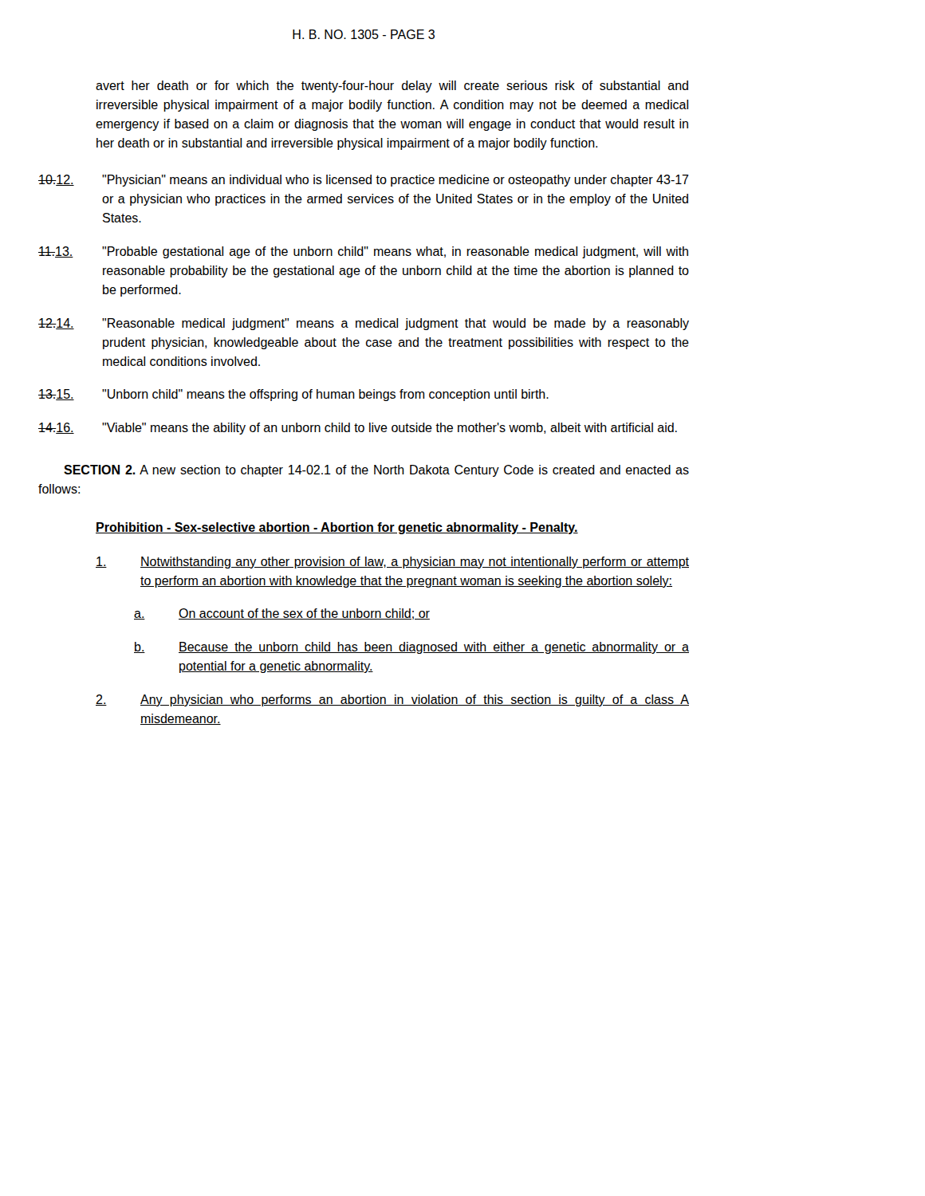H. B. NO. 1305 - PAGE 3
avert her death or for which the twenty-four-hour delay will create serious risk of substantial and irreversible physical impairment of a major bodily function. A condition may not be deemed a medical emergency if based on a claim or diagnosis that the woman will engage in conduct that would result in her death or in substantial and irreversible physical impairment of a major bodily function.
10. 12.
"Physician" means an individual who is licensed to practice medicine or osteopathy under chapter 43-17 or a physician who practices in the armed services of the United States or in the employ of the United States.
11. 13.
"Probable gestational age of the unborn child" means what, in reasonable medical judgment, will with reasonable probability be the gestational age of the unborn child at the time the abortion is planned to be performed.
12. 14.
"Reasonable medical judgment" means a medical judgment that would be made by a reasonably prudent physician, knowledgeable about the case and the treatment possibilities with respect to the medical conditions involved.
13. 15.
"Unborn child" means the offspring of human beings from conception until birth.
14. 16.
"Viable" means the ability of an unborn child to live outside the mother's womb, albeit with artificial aid.
SECTION 2. A new section to chapter 14-02.1 of the North Dakota Century Code is created and enacted as follows:
Prohibition - Sex-selective abortion - Abortion for genetic abnormality - Penalty.
1.
Notwithstanding any other provision of law, a physician may not intentionally perform or attempt to perform an abortion with knowledge that the pregnant woman is seeking the abortion solely:
a.
On account of the sex of the unborn child; or
b.
Because the unborn child has been diagnosed with either a genetic abnormality or a potential for a genetic abnormality.
2.
Any physician who performs an abortion in violation of this section is guilty of a class A misdemeanor.